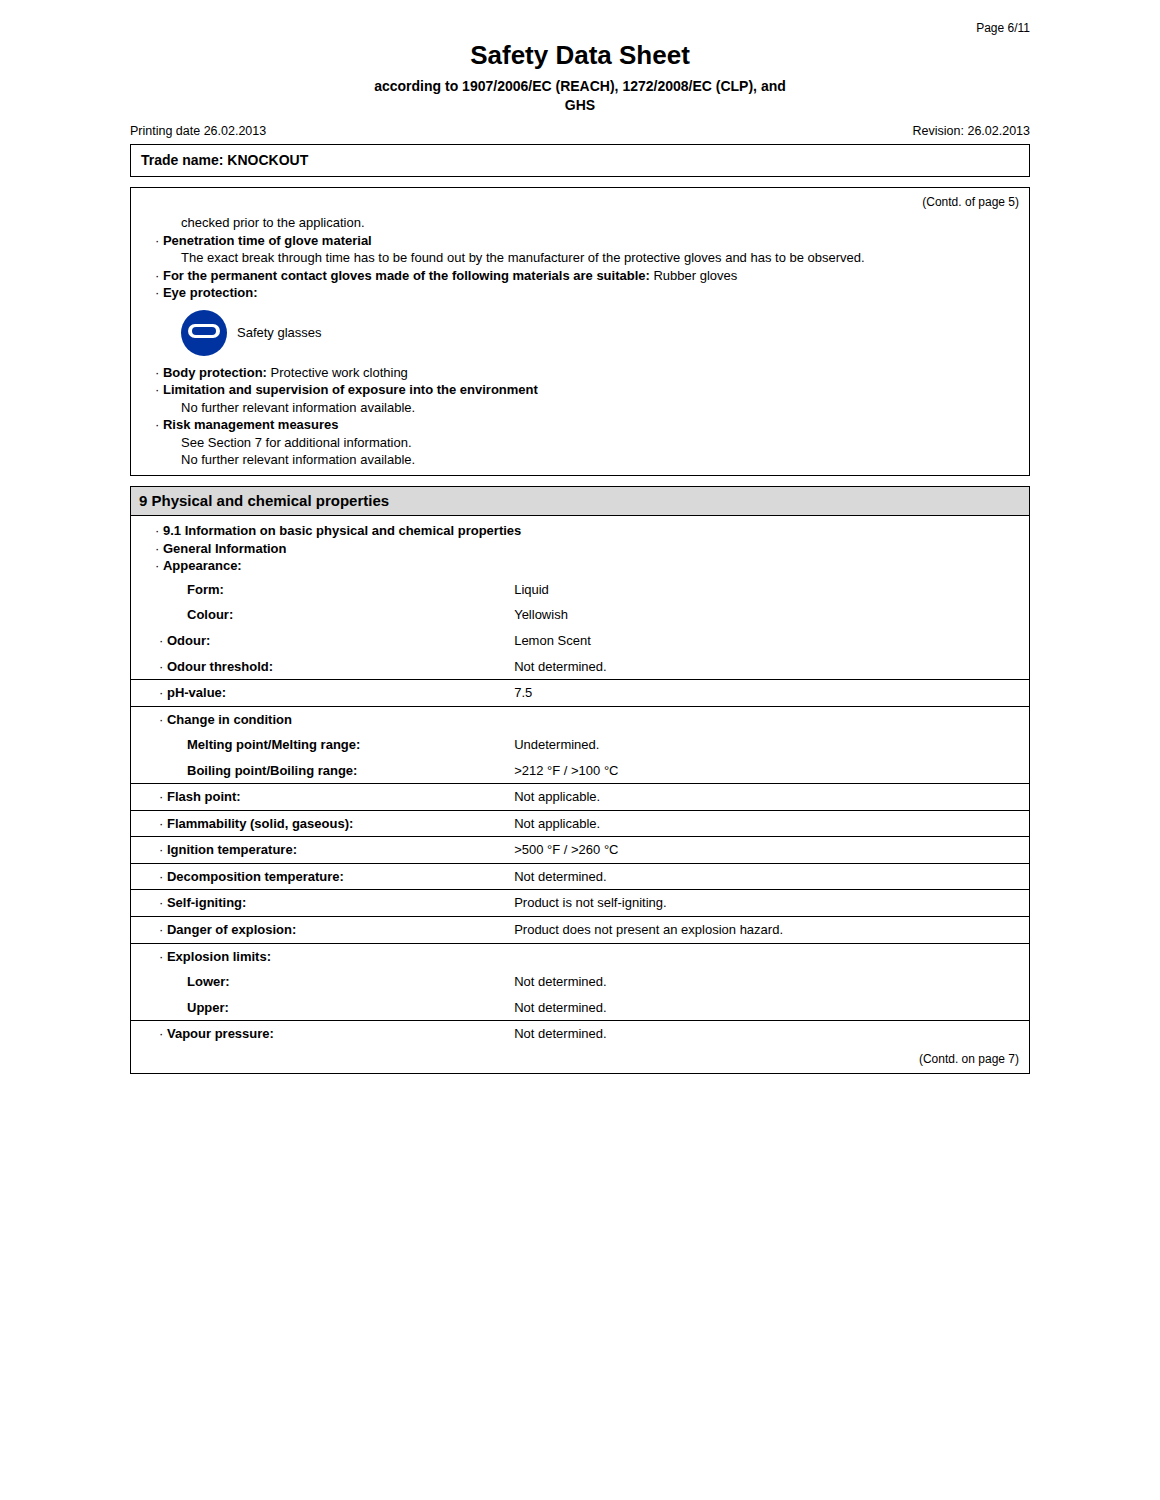Page 6/11
Safety Data Sheet
according to 1907/2006/EC (REACH), 1272/2008/EC (CLP), and
GHS
Printing date 26.02.2013 Revision: 26.02.2013
Trade name: KNOCKOUT
(Contd. of page 5)
checked prior to the application.
Penetration time of glove material
The exact break through time has to be found out by the manufacturer of the protective gloves and has to be observed.
For the permanent contact gloves made of the following materials are suitable: Rubber gloves
Eye protection:
Safety glasses
Body protection: Protective work clothing
Limitation and supervision of exposure into the environment
No further relevant information available.
Risk management measures
See Section 7 for additional information.
No further relevant information available.
9 Physical and chemical properties
9.1 Information on basic physical and chemical properties
General Information
Appearance:
| Form: | Liquid |
| Colour: | Yellowish |
| · Odour: | Lemon Scent |
| · Odour threshold: | Not determined. |
| · pH-value: | 7.5 |
| · Change in condition | |
| Melting point/Melting range: | Undetermined. |
| Boiling point/Boiling range: | >212 °F / >100 °C |
| · Flash point: | Not applicable. |
| · Flammability (solid, gaseous): | Not applicable. |
| · Ignition temperature: | >500 °F / >260 °C |
| · Decomposition temperature: | Not determined. |
| · Self-igniting: | Product is not self-igniting. |
| · Danger of explosion: | Product does not present an explosion hazard. |
| · Explosion limits: | |
| Lower: | Not determined. |
| Upper: | Not determined. |
| · Vapour pressure: | Not determined. |
(Contd. on page 7)